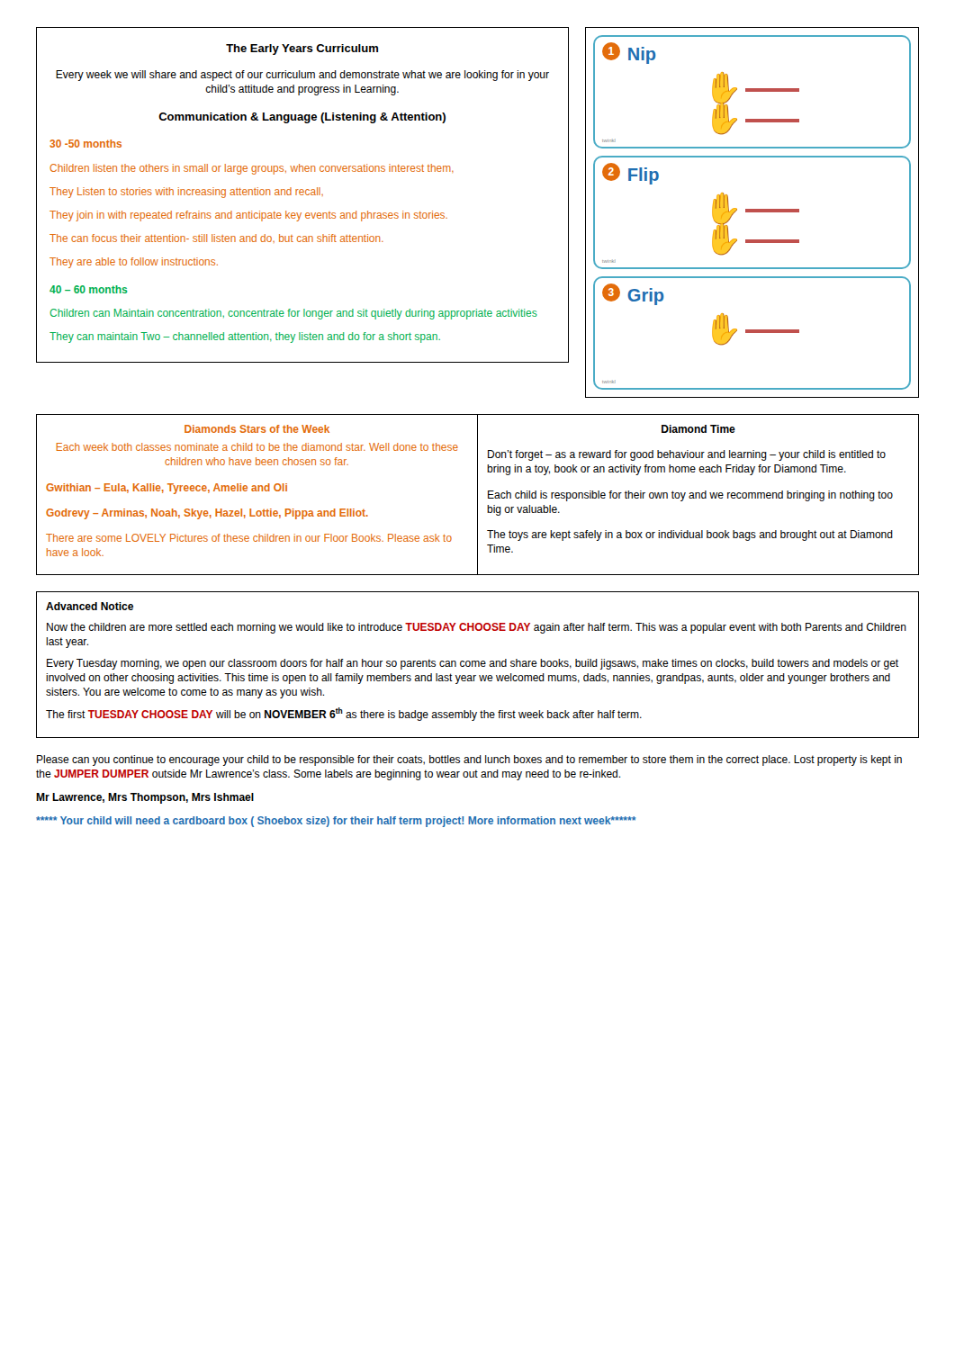The Early Years Curriculum
Every week we will share and aspect of our curriculum and demonstrate what we are looking for in your child’s attitude and progress in Learning.
Communication & Language (Listening & Attention)
30 -50 months
Children listen the others in small or large groups, when conversations interest them,
They Listen to stories with increasing attention and recall,
They join in with repeated refrains and anticipate key events and phrases in stories.
The can focus their attention- still listen and do, but can shift attention.
They are able to follow instructions.
40 – 60 months
Children can Maintain concentration, concentrate for longer and sit quietly during appropriate activities
They can maintain Two – channelled attention, they listen and do for a short span.
1 Nip
✋
✋
twinkl
2 Flip
✋
✋
twinkl
3 Grip
✋
twinkl
| Diamonds Stars of the Week Each week both classes nominate a child to be the diamond star. Well done to these children who have been chosen so far. Gwithian – Eula, Kallie, Tyreece, Amelie and Oli Godrevy – Arminas, Noah, Skye, Hazel, Lottie, Pippa and Elliot. There are some LOVELY Pictures of these children in our Floor Books. Please ask to have a look. | Diamond Time Don’t forget – as a reward for good behaviour and learning – your child is entitled to bring in a toy, book or an activity from home each Friday for Diamond Time. Each child is responsible for their own toy and we recommend bringing in nothing too big or valuable. The toys are kept safely in a box or individual book bags and brought out at Diamond Time. |
Advanced Notice
Now the children are more settled each morning we would like to introduce TUESDAY CHOOSE DAY again after half term. This was a popular event with both Parents and Children last year.
Every Tuesday morning, we open our classroom doors for half an hour so parents can come and share books, build jigsaws, make times on clocks, build towers and models or get involved on other choosing activities. This time is open to all family members and last year we welcomed mums, dads, nannies, grandpas, aunts, older and younger brothers and sisters. You are welcome to come to as many as you wish.
The first TUESDAY CHOOSE DAY will be on NOVEMBER 6th as there is badge assembly the first week back after half term.
Please can you continue to encourage your child to be responsible for their coats, bottles and lunch boxes and to remember to store them in the correct place. Lost property is kept in the JUMPER DUMPER outside Mr Lawrence’s class. Some labels are beginning to wear out and may need to be re-inked.
Mr Lawrence, Mrs Thompson, Mrs Ishmael
***** Your child will need a cardboard box ( Shoebox size) for their half term project! More information next week******